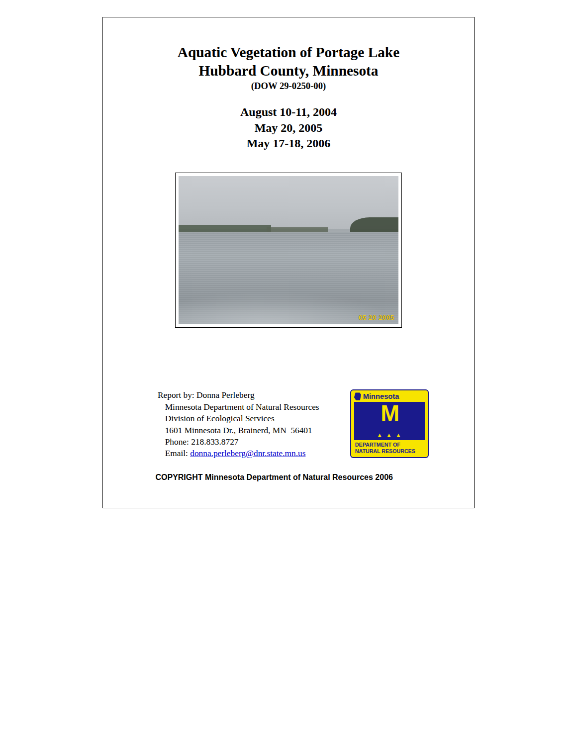Aquatic Vegetation of Portage Lake
Hubbard County, Minnesota
(DOW 29-0250-00)
August 10-11, 2004
May 20, 2005
May 17-18, 2006
05 20 2005
Report by: Donna Perleberg
Minnesota Department of Natural Resources
Division of Ecological Services
1601 Minnesota Dr., Brainerd, MN 56401
Phone: 218.833.8727
Email: donna.perleberg@dnr.state.mn.us
Minnesota
M
▲ ▲ ▲
DEPARTMENT OF
NATURAL RESOURCES
COPYRIGHT Minnesota Department of Natural Resources 2006